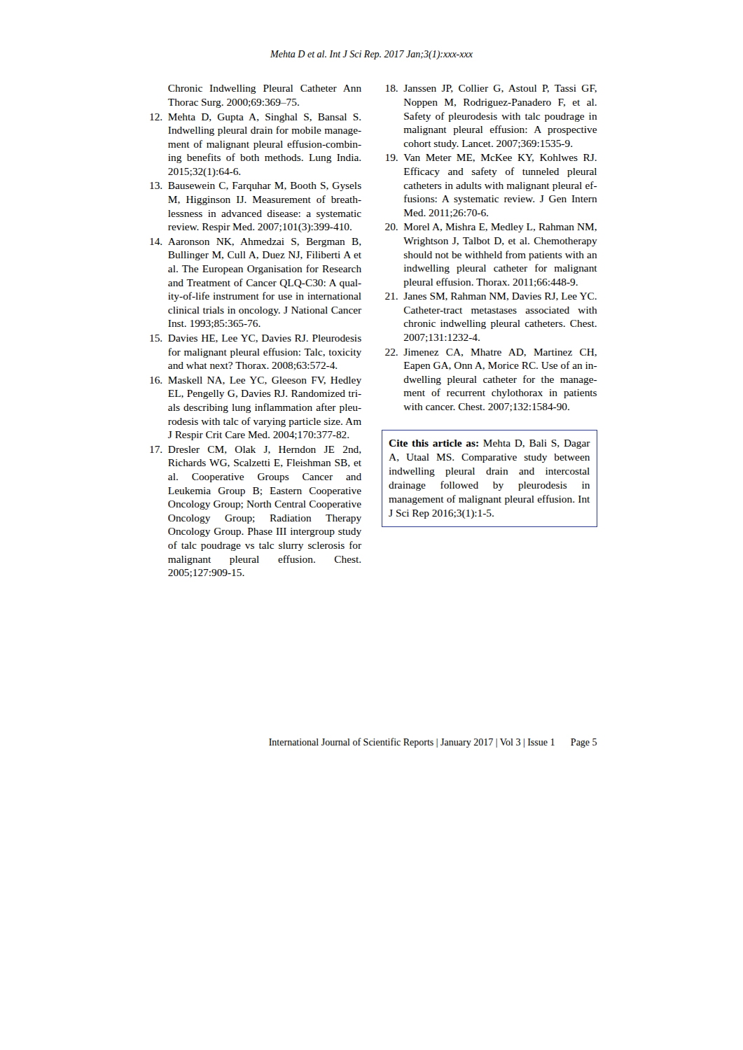Mehta D et al. Int J Sci Rep. 2017 Jan;3(1):xxx-xxx
Chronic Indwelling Pleural Catheter Ann Thorac Surg. 2000;69:369–75.
12. Mehta D, Gupta A, Singhal S, Bansal S. Indwelling pleural drain for mobile management of malignant pleural effusion-combining benefits of both methods. Lung India. 2015;32(1):64-6.
13. Bausewein C, Farquhar M, Booth S, Gysels M, Higginson IJ. Measurement of breathlessness in advanced disease: a systematic review. Respir Med. 2007;101(3):399-410.
14. Aaronson NK, Ahmedzai S, Bergman B, Bullinger M, Cull A, Duez NJ, Filiberti A et al. The European Organisation for Research and Treatment of Cancer QLQ-C30: A quality-of-life instrument for use in international clinical trials in oncology. J National Cancer Inst. 1993;85:365-76.
15. Davies HE, Lee YC, Davies RJ. Pleurodesis for malignant pleural effusion: Talc, toxicity and what next? Thorax. 2008;63:572-4.
16. Maskell NA, Lee YC, Gleeson FV, Hedley EL, Pengelly G, Davies RJ. Randomized trials describing lung inflammation after pleurodesis with talc of varying particle size. Am J Respir Crit Care Med. 2004;170:377-82.
17. Dresler CM, Olak J, Herndon JE 2nd, Richards WG, Scalzetti E, Fleishman SB, et al. Cooperative Groups Cancer and Leukemia Group B; Eastern Cooperative Oncology Group; North Central Cooperative Oncology Group; Radiation Therapy Oncology Group. Phase III intergroup study of talc poudrage vs talc slurry sclerosis for malignant pleural effusion. Chest. 2005;127:909-15.
18. Janssen JP, Collier G, Astoul P, Tassi GF, Noppen M, Rodriguez-Panadero F, et al. Safety of pleurodesis with talc poudrage in malignant pleural effusion: A prospective cohort study. Lancet. 2007;369:1535-9.
19. Van Meter ME, McKee KY, Kohlwes RJ. Efficacy and safety of tunneled pleural catheters in adults with malignant pleural effusions: A systematic review. J Gen Intern Med. 2011;26:70-6.
20. Morel A, Mishra E, Medley L, Rahman NM, Wrightson J, Talbot D, et al. Chemotherapy should not be withheld from patients with an indwelling pleural catheter for malignant pleural effusion. Thorax. 2011;66:448-9.
21. Janes SM, Rahman NM, Davies RJ, Lee YC. Catheter-tract metastases associated with chronic indwelling pleural catheters. Chest. 2007;131:1232-4.
22. Jimenez CA, Mhatre AD, Martinez CH, Eapen GA, Onn A, Morice RC. Use of an indwelling pleural catheter for the management of recurrent chylothorax in patients with cancer. Chest. 2007;132:1584-90.
Cite this article as: Mehta D, Bali S, Dagar A, Utaal MS. Comparative study between indwelling pleural drain and intercostal drainage followed by pleurodesis in management of malignant pleural effusion. Int J Sci Rep 2016;3(1):1-5.
International Journal of Scientific Reports | January 2017 | Vol 3 | Issue 1Page 5